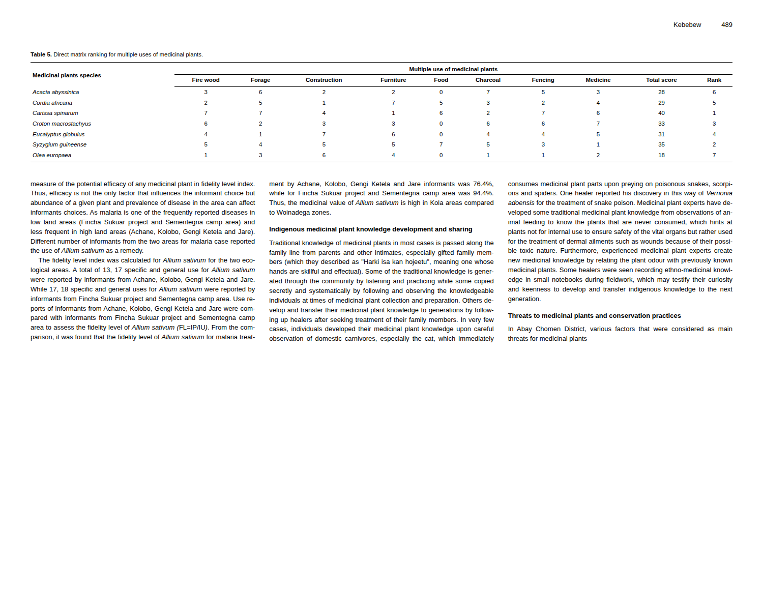Kebebew489
Table 5. Direct matrix ranking for multiple uses of medicinal plants.
| Medicinal plants species | Multiple use of medicinal plants |
| --- | --- |
| Fire wood | Forage | Construction | Furniture | Food | Charcoal | Fencing | Medicine | Total score | Rank |
| Acacia abyssinica | 3 | 6 | 2 | 2 | 0 | 7 | 5 | 3 | 28 | 6 |
| Cordia africana | 2 | 5 | 1 | 7 | 5 | 3 | 2 | 4 | 29 | 5 |
| Carissa spinarum | 7 | 7 | 4 | 1 | 6 | 2 | 7 | 6 | 40 | 1 |
| Croton macrostachyus | 6 | 2 | 3 | 3 | 0 | 6 | 6 | 7 | 33 | 3 |
| Eucalyptus globulus | 4 | 1 | 7 | 6 | 0 | 4 | 4 | 5 | 31 | 4 |
| Syzygium guineense | 5 | 4 | 5 | 5 | 7 | 5 | 3 | 1 | 35 | 2 |
| Olea europaea | 1 | 3 | 6 | 4 | 0 | 1 | 1 | 2 | 18 | 7 |
measure of the potential efficacy of any medicinal plant in fidelity level index. Thus, efficacy is not the only factor that influences the informant choice but abundance of a given plant and prevalence of disease in the area can affect informants choices. As malaria is one of the frequently reported diseases in low land areas (Fincha Sukuar project and Sementegna camp area) and less frequent in high land areas (Achane, Kolobo, Gengi Ketela and Jare). Different number of informants from the two areas for malaria case reported the use of Allium sativum as a remedy.
The fidelity level index was calculated for Allium sativum for the two ecological areas. A total of 13, 17 specific and general use for Allium sativum were reported by informants from Achane, Kolobo, Gengi Ketela and Jare. While 17, 18 specific and general uses for Allium sativum were reported by informants from Fincha Sukuar project and Sementegna camp area. Use reports of informants from Achane, Kolobo, Gengi Ketela and Jare were compared with informants from Fincha Sukuar project and Sementegna camp area to assess the fidelity level of Allium sativum (FL=IP/IU). From the comparison, it was found that the fidelity level of Allium sativum for malaria treatment by Achane, Kolobo, Gengi Ketela and Jare informants was 76.4%, while for Fincha Sukuar project and Sementegna camp area was 94.4%. Thus, the medicinal value of Allium sativum is high in Kola areas compared to Woinadega zones.
Indigenous medicinal plant knowledge development and sharing
Traditional knowledge of medicinal plants in most cases is passed along the family line from parents and other intimates, especially gifted family members (which they described as "Harki isa kan hojeetu", meaning one whose hands are skillful and effectual). Some of the traditional knowledge is generated through the community by listening and practicing while some copied secretly and systematically by following and observing the knowledgeable individuals at times of medicinal plant collection and preparation. Others develop and transfer their medicinal plant knowledge to generations by following up healers after seeking treatment of their family members. In very few cases, individuals developed their medicinal plant knowledge upon careful observation of domestic carnivores, especially the cat, which immediately consumes medicinal plant parts upon preying on poisonous snakes, scorpions and spiders. One healer reported his discovery in this way of Vernonia adoensis for the treatment of snake poison. Medicinal plant experts have developed some traditional medicinal plant knowledge from observations of animal feeding to know the plants that are never consumed, which hints at plants not for internal use to ensure safety of the vital organs but rather used for the treatment of dermal ailments such as wounds because of their possible toxic nature. Furthermore, experienced medicinal plant experts create new medicinal knowledge by relating the plant odour with previously known medicinal plants. Some healers were seen recording ethno-medicinal knowledge in small notebooks during fieldwork, which may testify their curiosity and keenness to develop and transfer indigenous knowledge to the next generation.
Threats to medicinal plants and conservation practices
In Abay Chomen District, various factors that were considered as main threats for medicinal plants